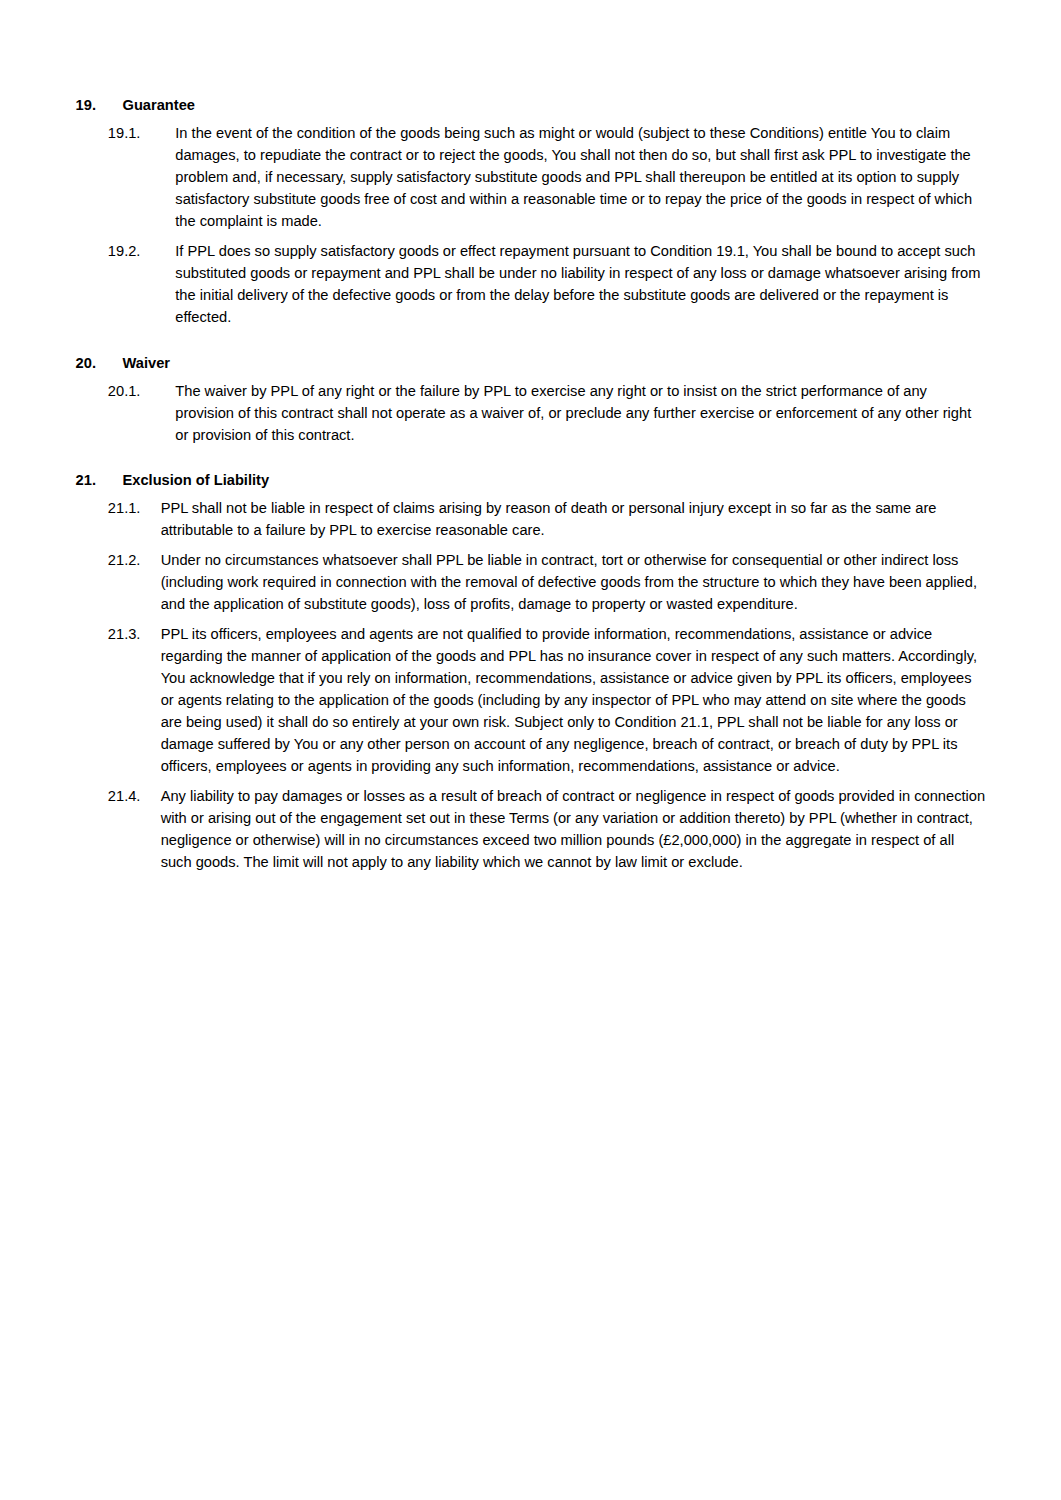19. Guarantee
19.1. In the event of the condition of the goods being such as might or would (subject to these Conditions) entitle You to claim damages, to repudiate the contract or to reject the goods, You shall not then do so, but shall first ask PPL to investigate the problem and, if necessary, supply satisfactory substitute goods and PPL shall thereupon be entitled at its option to supply satisfactory substitute goods free of cost and within a reasonable time or to repay the price of the goods in respect of which the complaint is made.
19.2. If PPL does so supply satisfactory goods or effect repayment pursuant to Condition 19.1, You shall be bound to accept such substituted goods or repayment and PPL shall be under no liability in respect of any loss or damage whatsoever arising from the initial delivery of the defective goods or from the delay before the substitute goods are delivered or the repayment is effected.
20. Waiver
20.1. The waiver by PPL of any right or the failure by PPL to exercise any right or to insist on the strict performance of any provision of this contract shall not operate as a waiver of, or preclude any further exercise or enforcement of any other right or provision of this contract.
21. Exclusion of Liability
21.1. PPL shall not be liable in respect of claims arising by reason of death or personal injury except in so far as the same are attributable to a failure by PPL to exercise reasonable care.
21.2. Under no circumstances whatsoever shall PPL be liable in contract, tort or otherwise for consequential or other indirect loss (including work required in connection with the removal of defective goods from the structure to which they have been applied, and the application of substitute goods), loss of profits, damage to property or wasted expenditure.
21.3. PPL its officers, employees and agents are not qualified to provide information, recommendations, assistance or advice regarding the manner of application of the goods and PPL has no insurance cover in respect of any such matters. Accordingly, You acknowledge that if you rely on information, recommendations, assistance or advice given by PPL its officers, employees or agents relating to the application of the goods (including by any inspector of PPL who may attend on site where the goods are being used) it shall do so entirely at your own risk. Subject only to Condition 21.1, PPL shall not be liable for any loss or damage suffered by You or any other person on account of any negligence, breach of contract, or breach of duty by PPL its officers, employees or agents in providing any such information, recommendations, assistance or advice.
21.4. Any liability to pay damages or losses as a result of breach of contract or negligence in respect of goods provided in connection with or arising out of the engagement set out in these Terms (or any variation or addition thereto) by PPL (whether in contract, negligence or otherwise) will in no circumstances exceed two million pounds (£2,000,000) in the aggregate in respect of all such goods. The limit will not apply to any liability which we cannot by law limit or exclude.